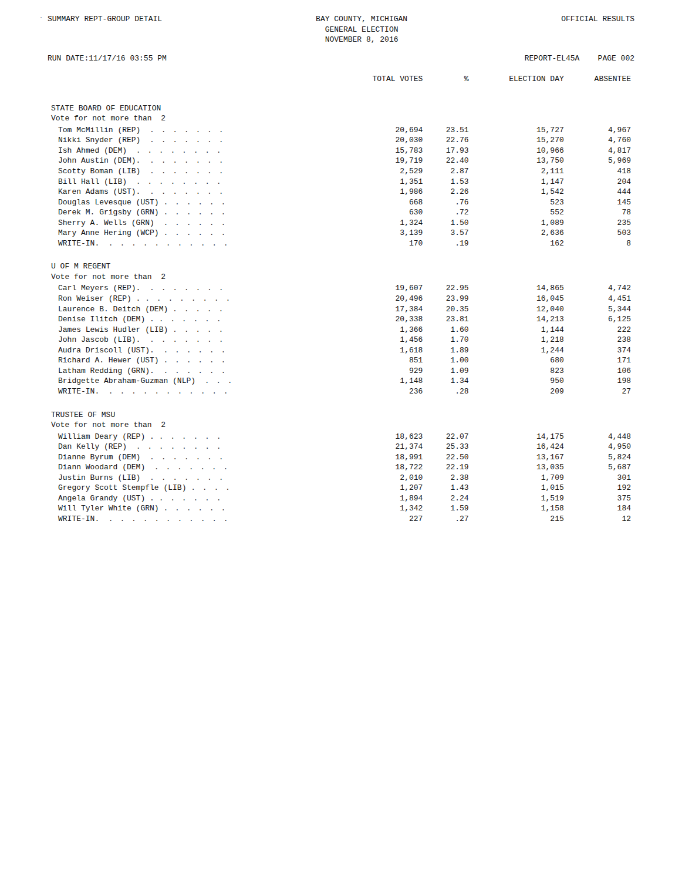·
SUMMARY REPT-GROUP DETAIL
BAY COUNTY, MICHIGAN GENERAL ELECTION NOVEMBER 8, 2016
OFFICIAL RESULTS
RUN DATE:11/17/16 03:55 PM
REPORT-EL45A PAGE 002
| | TOTAL VOTES | % | ELECTION DAY | ABSENTEE |
| --- | --- | --- | --- | --- |
| STATE BOARD OF EDUCATION |
| Vote for not more than 2 |
| Tom McMillin (REP) . . . . . . . | 20,694 | 23.51 | 15,727 | 4,967 |
| Nikki Snyder (REP) . . . . . . . | 20,030 | 22.76 | 15,270 | 4,760 |
| Ish Ahmed (DEM) . . . . . . . . | 15,783 | 17.93 | 10,966 | 4,817 |
| John Austin (DEM). . . . . . . . | 19,719 | 22.40 | 13,750 | 5,969 |
| Scotty Boman (LIB) . . . . . . . | 2,529 | 2.87 | 2,111 | 418 |
| Bill Hall (LIB) . . . . . . . . | 1,351 | 1.53 | 1,147 | 204 |
| Karen Adams (UST). . . . . . . . | 1,986 | 2.26 | 1,542 | 444 |
| Douglas Levesque (UST) . . . . . . | 668 | .76 | 523 | 145 |
| Derek M. Grigsby (GRN) . . . . . . | 630 | .72 | 552 | 78 |
| Sherry A. Wells (GRN) . . . . . . | 1,324 | 1.50 | 1,089 | 235 |
| Mary Anne Hering (WCP) . . . . . . | 3,139 | 3.57 | 2,636 | 503 |
| WRITE-IN. . . . . . . . . . . . | 170 | .19 | 162 | 8 |
| U OF M REGENT |
| Vote for not more than 2 |
| Carl Meyers (REP). . . . . . . . | 19,607 | 22.95 | 14,865 | 4,742 |
| Ron Weiser (REP) . . . . . . . . . | 20,496 | 23.99 | 16,045 | 4,451 |
| Laurence B. Deitch (DEM) . . . . . | 17,384 | 20.35 | 12,040 | 5,344 |
| Denise Ilitch (DEM) . . . . . . . | 20,338 | 23.81 | 14,213 | 6,125 |
| James Lewis Hudler (LIB) . . . . . | 1,366 | 1.60 | 1,144 | 222 |
| John Jascob (LIB). . . . . . . . | 1,456 | 1.70 | 1,218 | 238 |
| Audra Driscoll (UST). . . . . . . | 1,618 | 1.89 | 1,244 | 374 |
| Richard A. Hewer (UST) . . . . . . | 851 | 1.00 | 680 | 171 |
| Latham Redding (GRN). . . . . . . | 929 | 1.09 | 823 | 106 |
| Bridgette Abraham-Guzman (NLP) . . . | 1,148 | 1.34 | 950 | 198 |
| WRITE-IN. . . . . . . . . . . . | 236 | .28 | 209 | 27 |
| TRUSTEE OF MSU |
| Vote for not more than 2 |
| William Deary (REP) . . . . . . . | 18,623 | 22.07 | 14,175 | 4,448 |
| Dan Kelly (REP) . . . . . . . . | 21,374 | 25.33 | 16,424 | 4,950 |
| Dianne Byrum (DEM) . . . . . . . | 18,991 | 22.50 | 13,167 | 5,824 |
| Diann Woodard (DEM) . . . . . . . | 18,722 | 22.19 | 13,035 | 5,687 |
| Justin Burns (LIB) . . . . . . . | 2,010 | 2.38 | 1,709 | 301 |
| Gregory Scott Stempfle (LIB) . . . . | 1,207 | 1.43 | 1,015 | 192 |
| Angela Grandy (UST) . . . . . . . | 1,894 | 2.24 | 1,519 | 375 |
| Will Tyler White (GRN) . . . . . . | 1,342 | 1.59 | 1,158 | 184 |
| WRITE-IN. . . . . . . . . . . . | 227 | .27 | 215 | 12 |